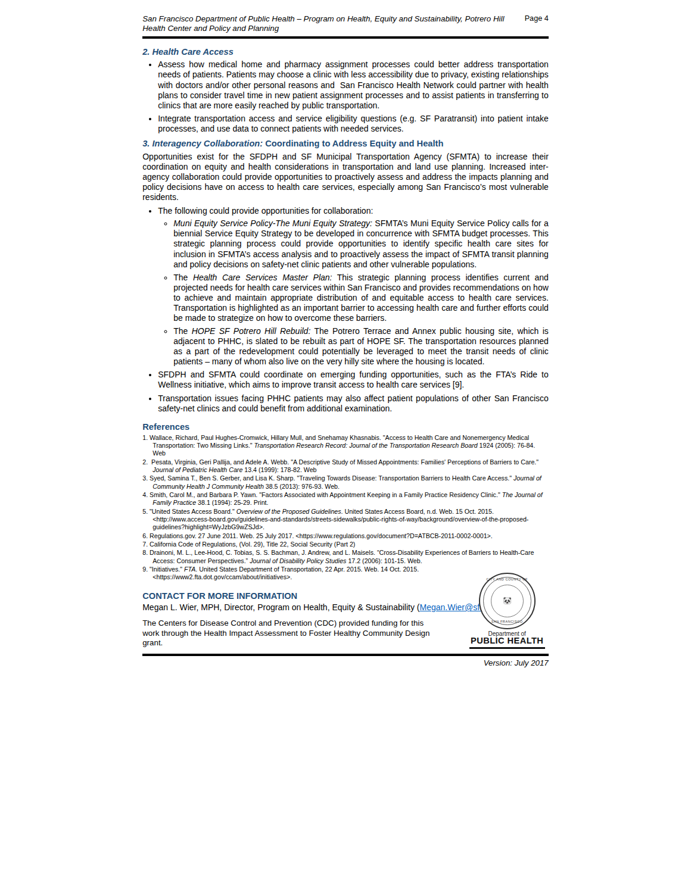Page 4 San Francisco Department of Public Health – Program on Health, Equity and Sustainability, Potrero Hill Health Center and Policy and Planning
2. Health Care Access
Assess how medical home and pharmacy assignment processes could better address transportation needs of patients. Patients may choose a clinic with less accessibility due to privacy, existing relationships with doctors and/or other personal reasons and San Francisco Health Network could partner with health plans to consider travel time in new patient assignment processes and to assist patients in transferring to clinics that are more easily reached by public transportation.
Integrate transportation access and service eligibility questions (e.g. SF Paratransit) into patient intake processes, and use data to connect patients with needed services.
3. Interagency Collaboration: Coordinating to Address Equity and Health
Opportunities exist for the SFDPH and SF Municipal Transportation Agency (SFMTA) to increase their coordination on equity and health considerations in transportation and land use planning. Increased inter-agency collaboration could provide opportunities to proactively assess and address the impacts planning and policy decisions have on access to health care services, especially among San Francisco’s most vulnerable residents.
The following could provide opportunities for collaboration:
Muni Equity Service Policy-The Muni Equity Strategy: SFMTA’s Muni Equity Service Policy calls for a biennial Service Equity Strategy to be developed in concurrence with SFMTA budget processes. This strategic planning process could provide opportunities to identify specific health care sites for inclusion in SFMTA’s access analysis and to proactively assess the impact of SFMTA transit planning and policy decisions on safety-net clinic patients and other vulnerable populations.
The Health Care Services Master Plan: This strategic planning process identifies current and projected needs for health care services within San Francisco and provides recommendations on how to achieve and maintain appropriate distribution of and equitable access to health care services. Transportation is highlighted as an important barrier to accessing health care and further efforts could be made to strategize on how to overcome these barriers.
The HOPE SF Potrero Hill Rebuild: The Potrero Terrace and Annex public housing site, which is adjacent to PHHC, is slated to be rebuilt as part of HOPE SF. The transportation resources planned as a part of the redevelopment could potentially be leveraged to meet the transit needs of clinic patients – many of whom also live on the very hilly site where the housing is located.
SFDPH and SFMTA could coordinate on emerging funding opportunities, such as the FTA’s Ride to Wellness initiative, which aims to improve transit access to health care services [9].
Transportation issues facing PHHC patients may also affect patient populations of other San Francisco safety-net clinics and could benefit from additional examination.
References
Wallace, Richard, Paul Hughes-Cromwick, Hillary Mull, and Snehamay Khasnabis. "Access to Health Care and Nonemergency Medical Transportation: Two Missing Links." Transportation Research Record: Journal of the Transportation Research Board 1924 (2005): 76-84. Web
Pesata, Virginia, Geri Pallija, and Adele A. Webb. "A Descriptive Study of Missed Appointments: Families' Perceptions of Barriers to Care." Journal of Pediatric Health Care 13.4 (1999): 178-82. Web
Syed, Samina T., Ben S. Gerber, and Lisa K. Sharp. "Traveling Towards Disease: Transportation Barriers to Health Care Access." Journal of Community Health J Community Health 38.5 (2013): 976-93. Web.
Smith, Carol M., and Barbara P. Yawn. "Factors Associated with Appointment Keeping in a Family Practice Residency Clinic." The Journal of Family Practice 38.1 (1994): 25-29. Print.
"United States Access Board." Overview of the Proposed Guidelines. United States Access Board, n.d. Web. 15 Oct. 2015. <http://www.access-board.gov/guidelines-and-standards/streets-sidewalks/public-rights-of-way/background/overview-of-the-proposed-guidelines?highlight=WyJzbG9wZSJd>.
Regulations.gov. 27 June 2011. Web. 25 July 2017. <https://www.regulations.gov/document?D=ATBCB-2011-0002-0001>.
California Code of Regulations, (Vol. 29), Title 22, Social Security (Part 2)
Drainoni, M. L., Lee-Hood, C. Tobias, S. S. Bachman, J. Andrew, and L. Maisels. “Cross-Disability Experiences of Barriers to Health-Care Access: Consumer Perspectives.” Journal of Disability Policy Studies 17.2 (2006): 101-15. Web.
"Initiatives." FTA. United States Department of Transportation, 22 Apr. 2015. Web. 14 Oct. 2015. <https://www2.fta.dot.gov/ccam/about/initiatives>.
CONTACT FOR MORE INFORMATION
Megan L. Wier, MPH, Director, Program on Health, Equity & Sustainability (Megan.Wier@sfdph.org)
The Centers for Disease Control and Prevention (CDC) provided funding for this work through the Health Impact Assessment to Foster Healthy Community Design grant.
CITY AND COUNTY OF
🐼
SAN FRANCISCO
Department of
PUBLIC HEALTH
Version: July 2017